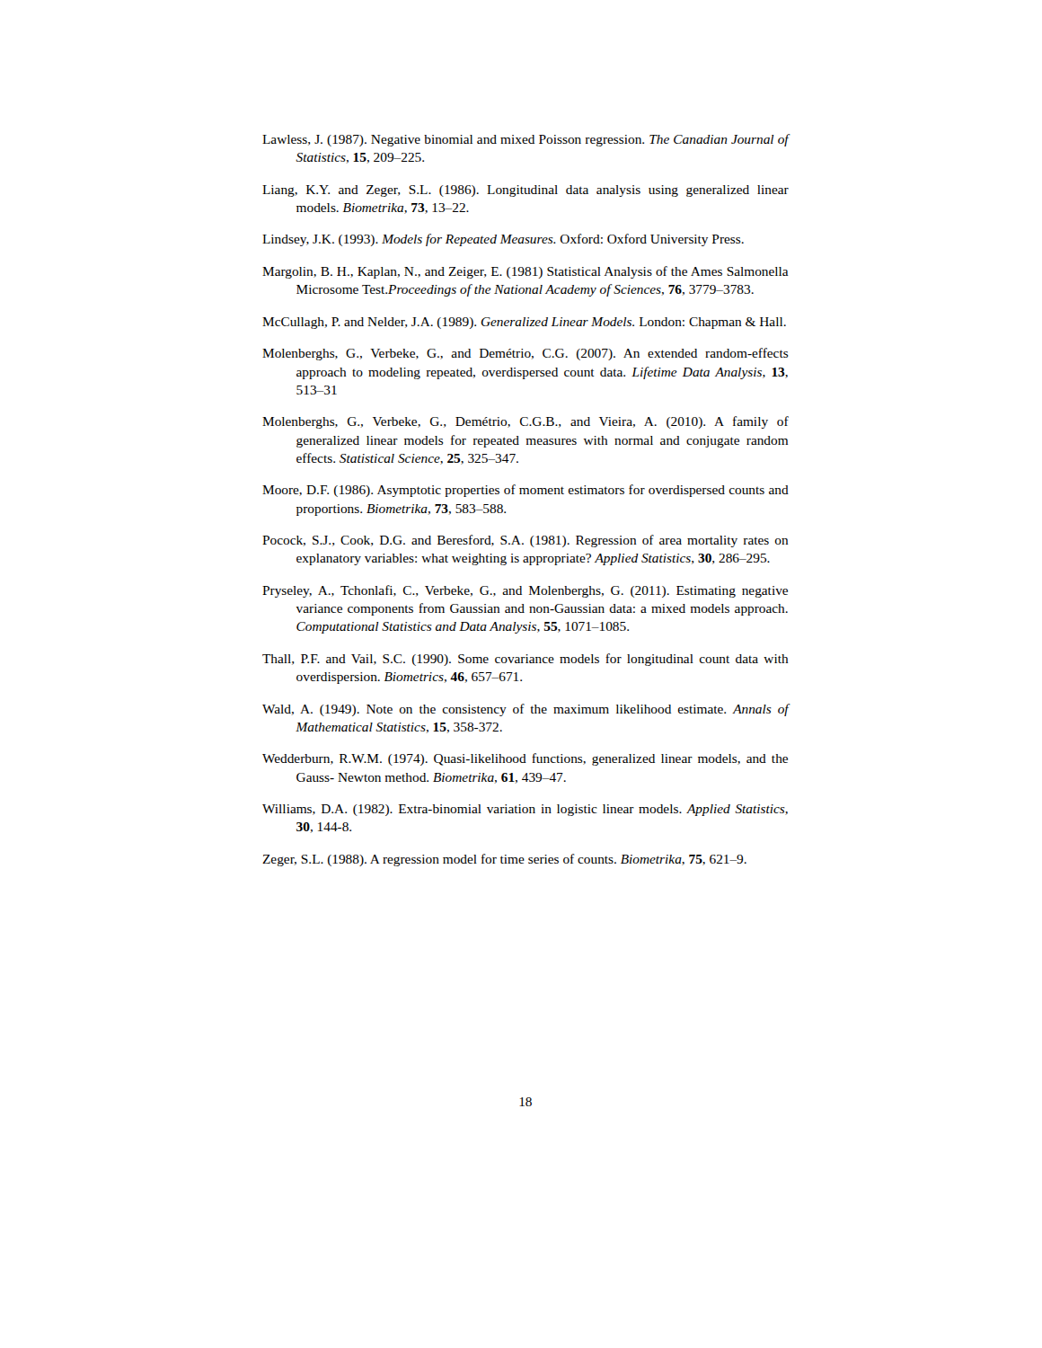Lawless, J. (1987). Negative binomial and mixed Poisson regression. The Canadian Journal of Statistics, 15, 209–225.
Liang, K.Y. and Zeger, S.L. (1986). Longitudinal data analysis using generalized linear models. Biometrika, 73, 13–22.
Lindsey, J.K. (1993). Models for Repeated Measures. Oxford: Oxford University Press.
Margolin, B. H., Kaplan, N., and Zeiger, E. (1981) Statistical Analysis of the Ames Salmonella Microsome Test.Proceedings of the National Academy of Sciences, 76, 3779–3783.
McCullagh, P. and Nelder, J.A. (1989). Generalized Linear Models. London: Chapman & Hall.
Molenberghs, G., Verbeke, G., and Demétrio, C.G. (2007). An extended random-effects approach to modeling repeated, overdispersed count data. Lifetime Data Analysis, 13, 513–31
Molenberghs, G., Verbeke, G., Demétrio, C.G.B., and Vieira, A. (2010). A family of generalized linear models for repeated measures with normal and conjugate random effects. Statistical Science, 25, 325–347.
Moore, D.F. (1986). Asymptotic properties of moment estimators for overdispersed counts and proportions. Biometrika, 73, 583–588.
Pocock, S.J., Cook, D.G. and Beresford, S.A. (1981). Regression of area mortality rates on explanatory variables: what weighting is appropriate? Applied Statistics, 30, 286–295.
Pryseley, A., Tchonlafi, C., Verbeke, G., and Molenberghs, G. (2011). Estimating negative variance components from Gaussian and non-Gaussian data: a mixed models approach. Computational Statistics and Data Analysis, 55, 1071–1085.
Thall, P.F. and Vail, S.C. (1990). Some covariance models for longitudinal count data with overdispersion. Biometrics, 46, 657–671.
Wald, A. (1949). Note on the consistency of the maximum likelihood estimate. Annals of Mathematical Statistics, 15, 358-372.
Wedderburn, R.W.M. (1974). Quasi-likelihood functions, generalized linear models, and the Gauss- Newton method. Biometrika, 61, 439–47.
Williams, D.A. (1982). Extra-binomial variation in logistic linear models. Applied Statistics, 30, 144-8.
Zeger, S.L. (1988). A regression model for time series of counts. Biometrika, 75, 621–9.
18